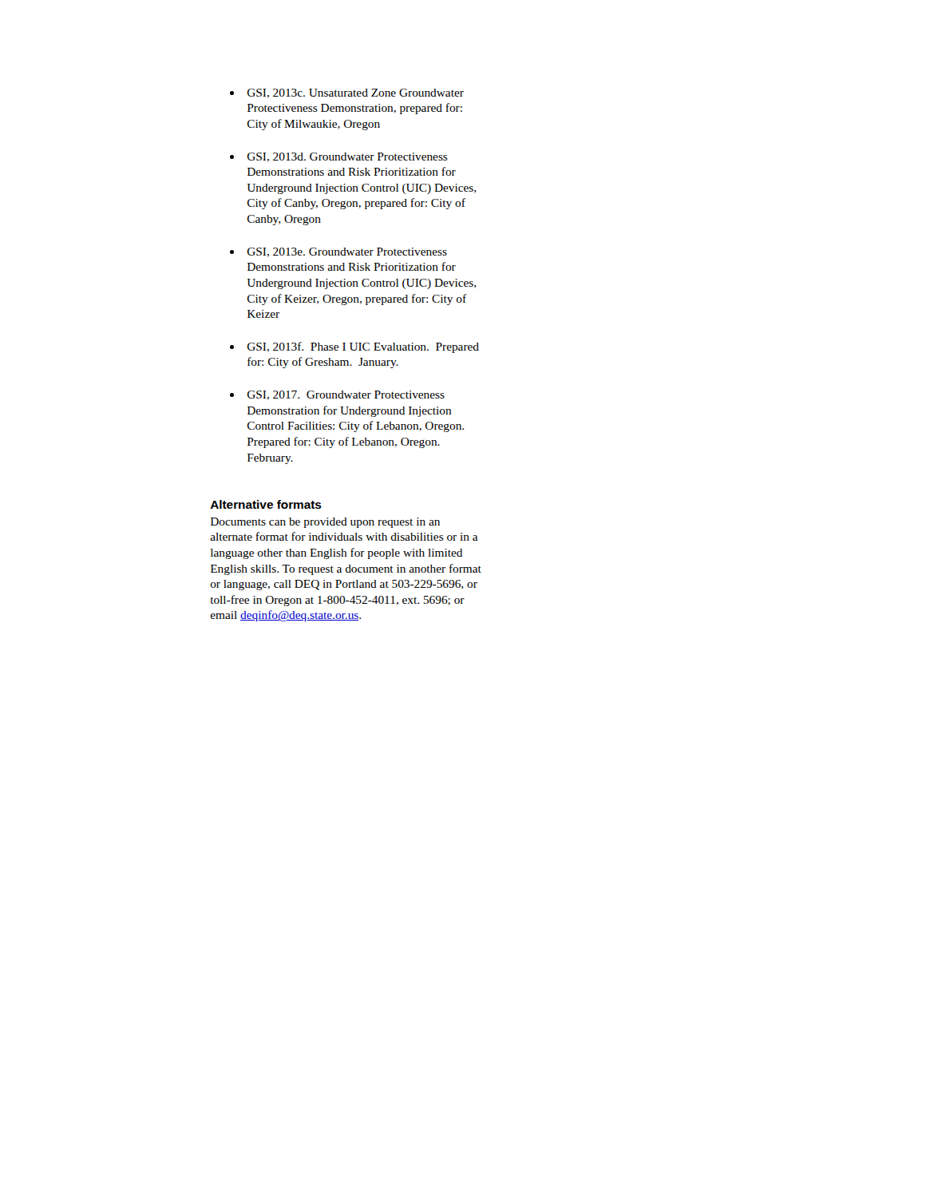GSI, 2013c. Unsaturated Zone Groundwater Protectiveness Demonstration, prepared for: City of Milwaukie, Oregon
GSI, 2013d. Groundwater Protectiveness Demonstrations and Risk Prioritization for Underground Injection Control (UIC) Devices, City of Canby, Oregon, prepared for: City of Canby, Oregon
GSI, 2013e. Groundwater Protectiveness Demonstrations and Risk Prioritization for Underground Injection Control (UIC) Devices, City of Keizer, Oregon, prepared for: City of Keizer
GSI, 2013f. Phase I UIC Evaluation. Prepared for: City of Gresham. January.
GSI, 2017. Groundwater Protectiveness Demonstration for Underground Injection Control Facilities: City of Lebanon, Oregon. Prepared for: City of Lebanon, Oregon. February.
Alternative formats
Documents can be provided upon request in an alternate format for individuals with disabilities or in a language other than English for people with limited English skills. To request a document in another format or language, call DEQ in Portland at 503-229-5696, or toll-free in Oregon at 1-800-452-4011, ext. 5696; or email deqinfo@deq.state.or.us.